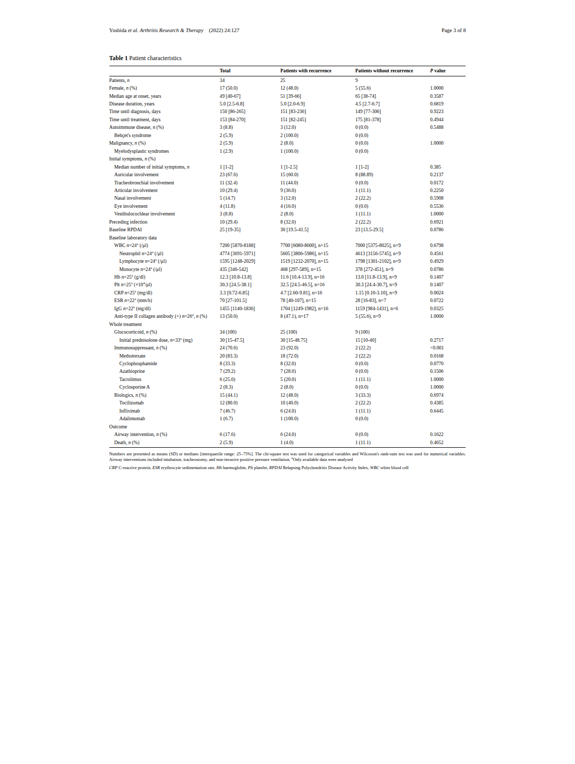Yoshida et al. Arthritis Research & Therapy (2022) 24:127
Page 3 of 8
Table 1 Patient characteristics
| | Total | Patients with recurrence | Patients without recurrence | P value |
| --- | --- | --- | --- | --- |
| Patients, n | 34 | 25 | 9 | |
| Female, n (%) | 17 (50.0) | 12 (48.0) | 5 (55.6) | 1.0000 |
| Median age at onset, years | 49 [40-67] | 51 [39-66] | 65 [38-74] | 0.3587 |
| Disease duration, years | 5.0 [2.5-6.8] | 5.0 [2.0-6.9] | 4.5 [2.7-6.7] | 0.6819 |
| Time until diagnosis, days | 150 [86-265] | 151 [83-236] | 149 [77-306] | 0.9223 |
| Time until treatment, days | 153 [84-270] | 151 [82-245] | 175 [81-378] | 0.4944 |
| Autoimmune disease, n (%) | 3 (8.8) | 3 (12.0) | 0 (0.0) | 0.5488 |
| Behçet's syndrome | 2 (5.9) | 2 (100.0) | 0 (0.0) | |
| Malignancy, n (%) | 2 (5.9) | 2 (8.0) | 0 (0.0) | 1.0000 |
| Myelodysplastic syndromes | 1 (2.9) | 1 (100.0) | 0 (0.0) | |
| Initial symptoms, n (%) | | | | |
| Median number of initial symptoms, n | 1 [1-2] | 1 [1-2.5] | 1 [1-2] | 0.385 |
| Auricular involvement | 23 (67.6) | 15 (60.0) | 8 (88.89) | 0.2137 |
| Tracheobronchial involvement | 11 (32.4) | 11 (44.0) | 0 (0.0) | 0.0172 |
| Articular involvement | 10 (29.4) | 9 (36.0) | 1 (11.1) | 0.2250 |
| Nasal involvement | 5 (14.7) | 3 (12.0) | 2 (22.2) | 0.5908 |
| Eye involvement | 4 (11.8) | 4 (16.0) | 0 (0.0) | 0.5536 |
| Vestibulocochlear involvement | 3 (8.8) | 2 (8.0) | 1 (11.1) | 1.0000 |
| Preceding infection | 10 (29.4) | 8 (32.0) | 2 (22.2) | 0.6921 |
| Baseline RPDAI | 25 [19-35] | 30 [19.5-41.5] | 23 [13.5-29.5] | 0.0786 |
| Baseline laboratory data | | | | |
| WBC n =24 a (/μl) | 7200 [5870-8188] | 7700 [6080-8600], n=15 | 7000 [5375-8025], n=9 | 0.6798 |
| Neutrophil n =24 a (/μl) | 4774 [3691-5971] | 5605 [3806-5986], n=15 | 4613 [3156-5745], n=9 | 0.4561 |
| Lymphocyte n =24 a (/μl) | 1595 [1248-2029] | 1519 [1232-2070], n=15 | 1798 [1301-2102], n=9 | 0.4929 |
| Monocyte n =24 a (/μl) | 435 [346-542] | 468 [297-589], n=15 | 378 [272-451], n=9 | 0.0786 |
| Hb n =25 a (g/dl) | 12.3 [10.8-13.8] | 11.6 [10.4-13.9], n=16 | 13.0 [11.8-13.9], n=9 | 0.1407 |
| Plt n =25 a (×10 4 /μl) | 30.3 [24.5-38.1] | 32.5 [24.5-46.5], n=16 | 30.3 [24.4-30.7], n=9 | 0.1407 |
| CRP n =25 a (mg/dl) | 3.3 [0.72-6.85] | 4.7 [2.60-9.81], n=16 | 1.15 [0.10-3.10], n=9 | 0.0024 |
| ESR n =22 a (mm/h) | 70 [27-101.5] | 78 [40-107], n=15 | 28 [16-83], n=7 | 0.0722 |
| IgG n =22 a (mg/dl) | 1455 [1140-1836] | 1704 [1249-1982], n=16 | 1159 [984-1431], n=6 | 0.0325 |
| Anti-type II collagen antibody (+) n =26 a , n (%) | 13 (50.0) | 8 (47.1), n=17 | 5 (55.6), n=9 | 1.0000 |
| Whole treatment | | | | |
| Glucocorticoid, n (%) | 34 (100) | 25 (100) | 9 (100) | |
| Initial prednisolone dose, n =33 a (mg) | 30 [15-47.5] | 30 [15-48.75] | 15 [10-40] | 0.2717 |
| Immunosuppressant, n (%) | 24 (70.6) | 23 (92.0) | 2 (22.2) | <0.001 |
| Methotrexate | 20 (83.3) | 18 (72.0) | 2 (22.2) | 0.0168 |
| Cyclophosphamide | 8 (33.3) | 8 (32.0) | 0 (0.0) | 0.0770 |
| Azathioprine | 7 (29.2) | 7 (28.0) | 0 (0.0) | 0.1506 |
| Tacrolimus | 6 (25.0) | 5 (20.0) | 1 (11.1) | 1.0000 |
| Cyclosporine A | 2 (8.3) | 2 (8.0) | 0 (0.0) | 1.0000 |
| Biologics, n (%) | 15 (44.1) | 12 (48.0) | 3 (33.3) | 0.6974 |
| Tocilizumab | 12 (80.0) | 10 (40.0) | 2 (22.2) | 0.4385 |
| Infliximab | 7 (46.7) | 6 (24.0) | 1 (11.1) | 0.6445 |
| Adalimumab | 1 (6.7) | 1 (100.0) | 0 (0.0) | |
| Outcome | | | | |
| Airway intervention, n (%) | 6 (17.6) | 6 (24.0) | 0 (0.0) | 0.1622 |
| Death, n (%) | 2 (5.9) | 1 (4.0) | 1 (11.1) | 0.4652 |
Numbers are presented as means (SD) or medians [interquartile range: 25–75%]. The chi-square test was used for categorical variables and Wilcoxon's rank-sum test was used for numerical variables. Airway interventions included intubation, tracheostomy, and non-invasive positive pressure ventilation. aOnly available data were analysed
CRP C-reactive protein, ESR erythrocyte sedimentation rate, Hb haemoglobin, Plt platelet, RPDAI Relapsing Polychondritis Disease Activity Index, WBC white blood cell